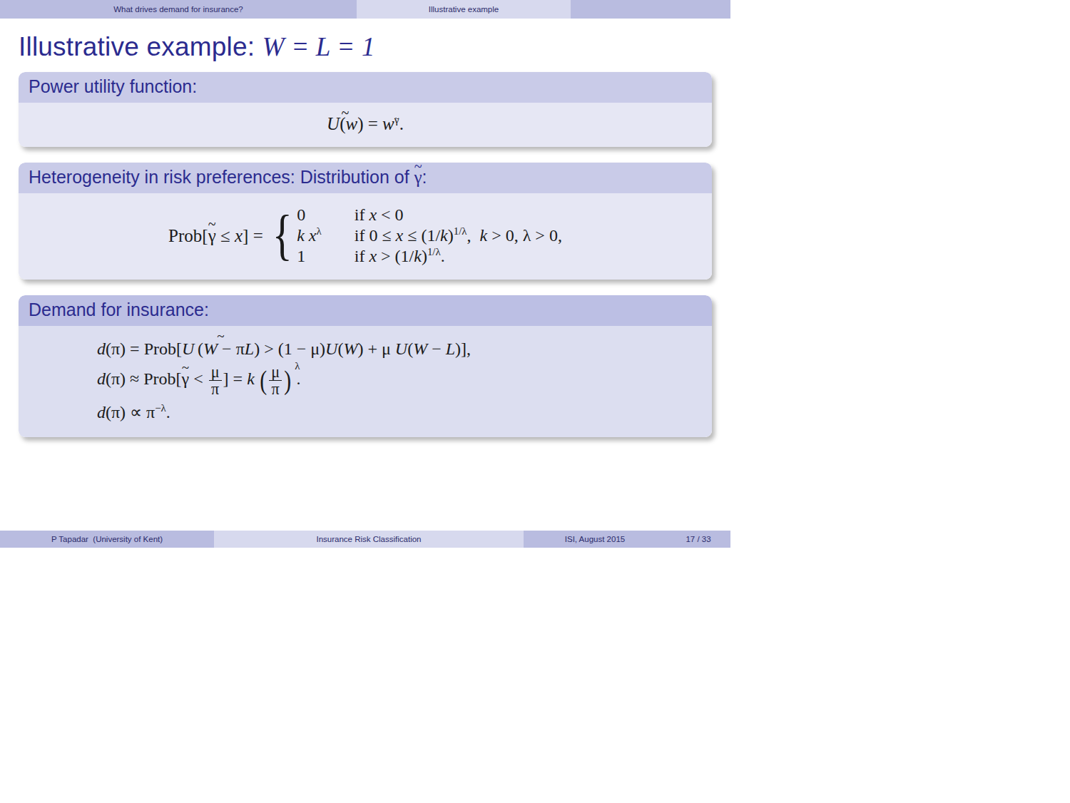What drives demand for insurance?
Illustrative example
Illustrative example: W = L = 1
Power utility function:
~U(w) = w~γ.
Heterogeneity in risk preferences: Distribution of ~γ:
Prob[~γ ≤ x] = {
| 0 | if x < 0 |
| k x λ | if 0 ≤ x ≤ (1/ k ) 1/λ , k > 0, λ > 0, |
| 1 | if x > (1/ k ) 1/λ . |
Demand for insurance:
d(π) = Prob[~U ( W − πL) > (1 − μ)U(W) + μ U(W − L)],
d(π) ≈ Prob[~γ < μπ] = k (μπ) λ .
d(π) ∝ π−λ.
P Tapadar (University of Kent)
Insurance Risk Classification
ISI, August 2015
17 / 33